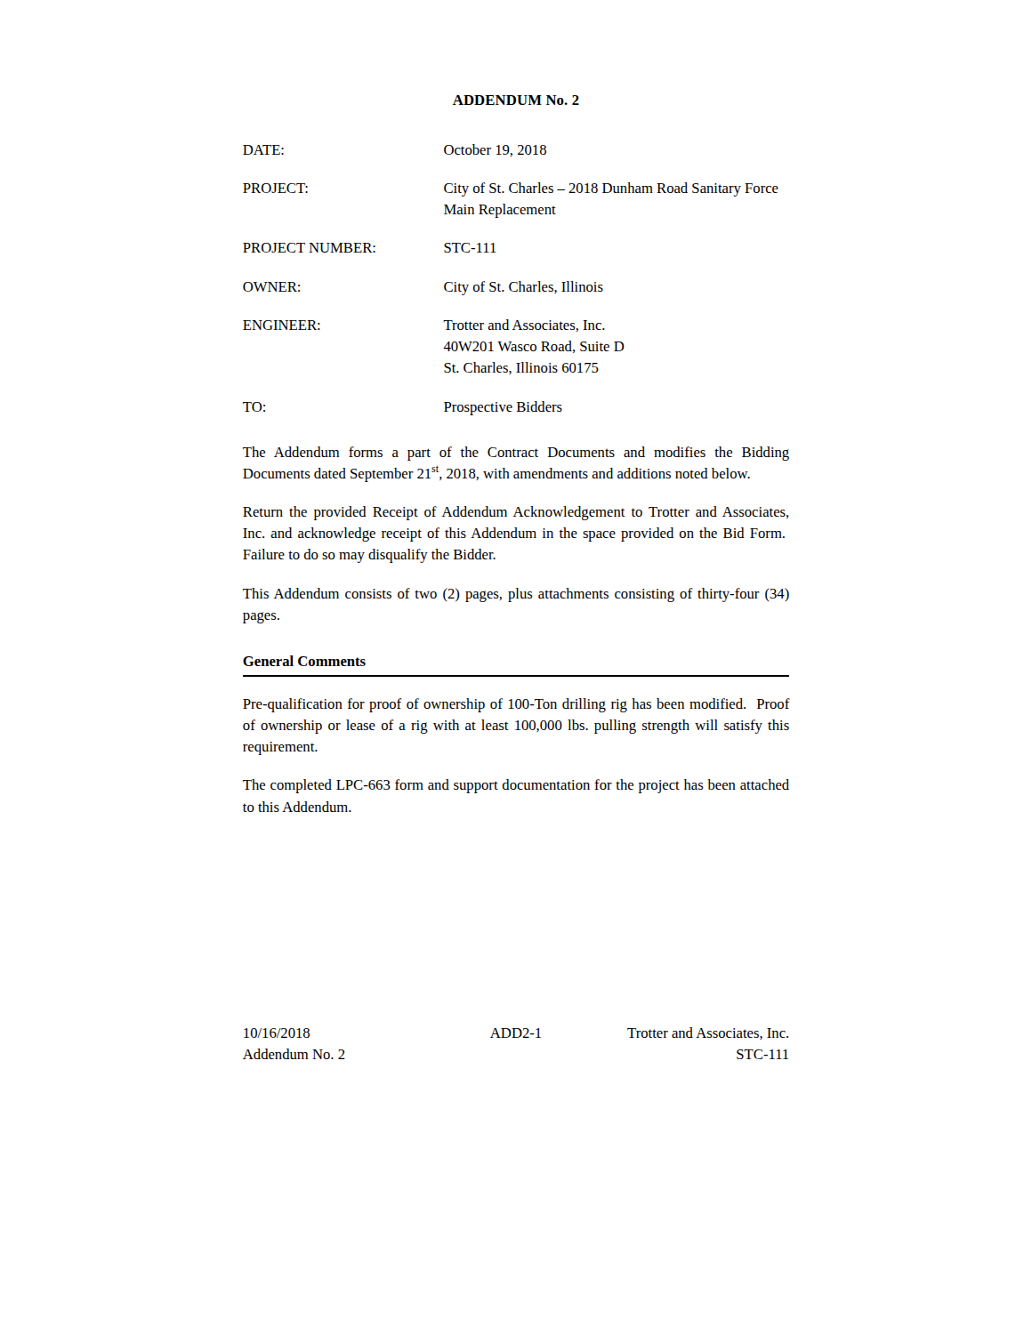ADDENDUM No. 2
| DATE: | October 19, 2018 |
| PROJECT: | City of St. Charles – 2018 Dunham Road Sanitary Force Main Replacement |
| PROJECT NUMBER: | STC-111 |
| OWNER: | City of St. Charles, Illinois |
| ENGINEER: | Trotter and Associates, Inc. 40W201 Wasco Road, Suite D St. Charles, Illinois 60175 |
| TO: | Prospective Bidders |
The Addendum forms a part of the Contract Documents and modifies the Bidding Documents dated September 21st, 2018, with amendments and additions noted below.
Return the provided Receipt of Addendum Acknowledgement to Trotter and Associates, Inc. and acknowledge receipt of this Addendum in the space provided on the Bid Form. Failure to do so may disqualify the Bidder.
This Addendum consists of two (2) pages, plus attachments consisting of thirty-four (34) pages.
General Comments
Pre-qualification for proof of ownership of 100-Ton drilling rig has been modified. Proof of ownership or lease of a rig with at least 100,000 lbs. pulling strength will satisfy this requirement.
The completed LPC-663 form and support documentation for the project has been attached to this Addendum.
| 10/16/2018 | ADD2-1 | Trotter and Associates, Inc. |
| Addendum No. 2 | | STC-111 |